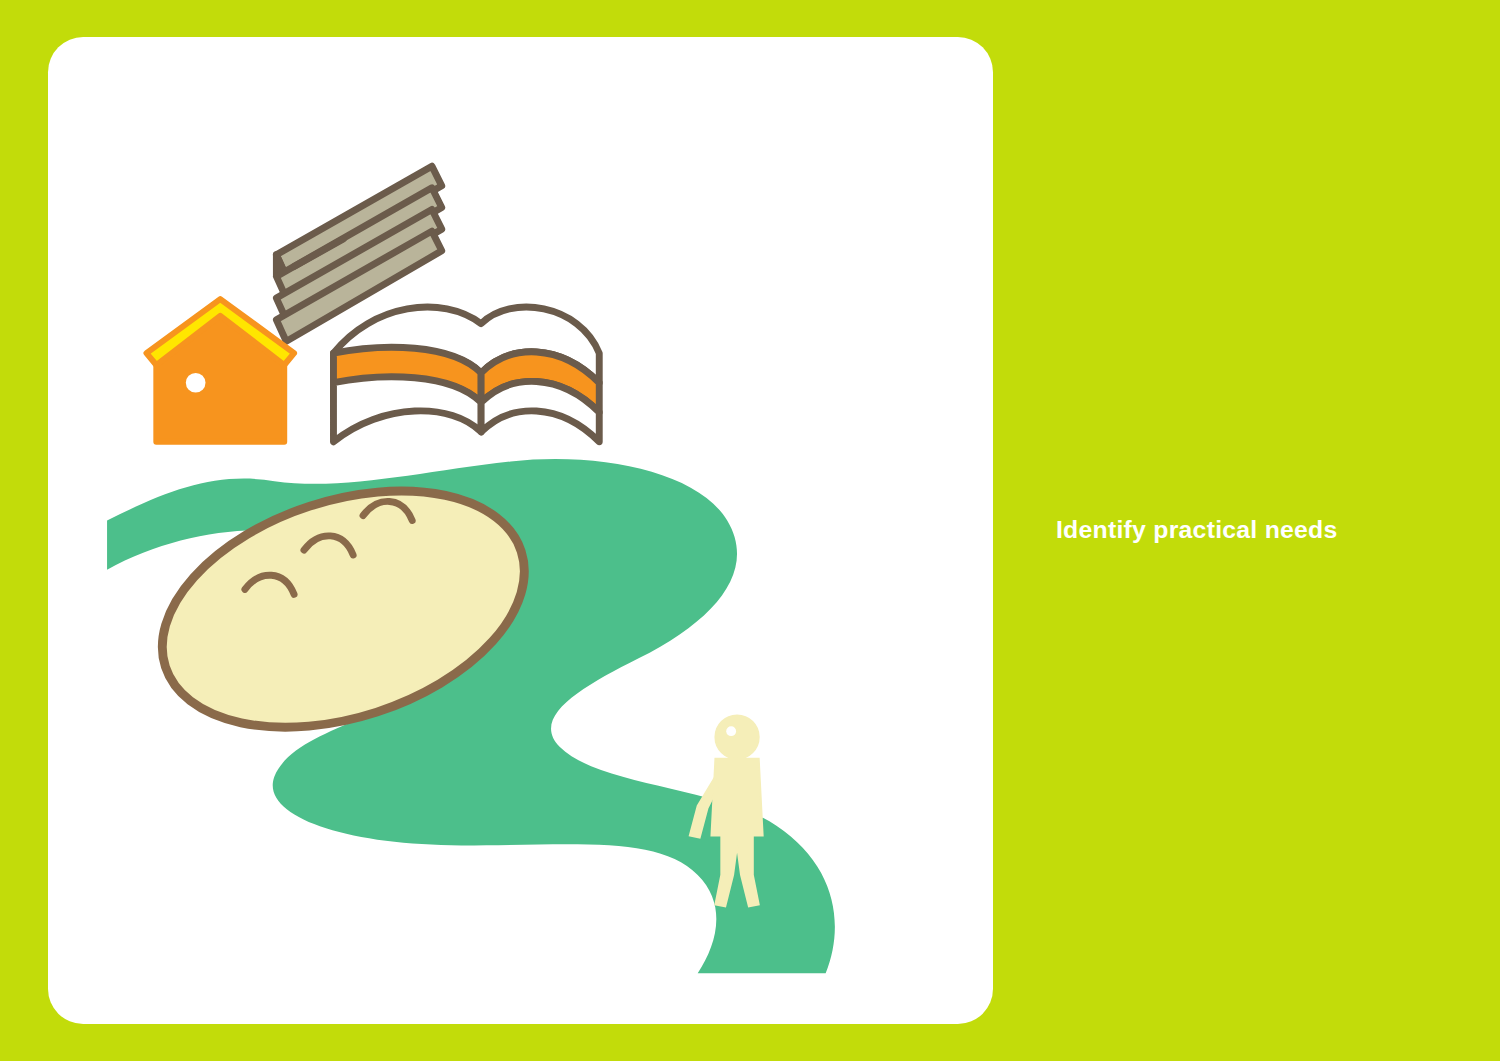Identify practical needs